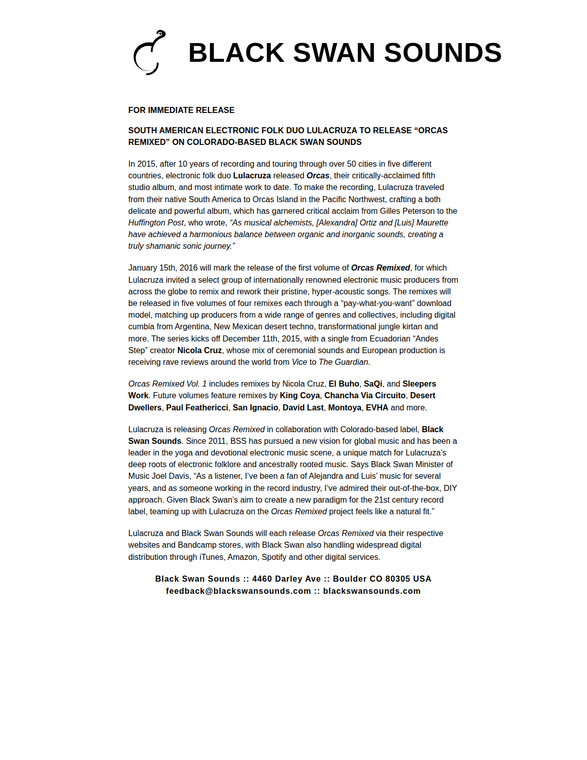BLACK SWAN SOUNDS
FOR IMMEDIATE RELEASE
SOUTH AMERICAN ELECTRONIC FOLK DUO LULACRUZA TO RELEASE “ORCAS REMIXED” ON COLORADO-BASED BLACK SWAN SOUNDS
In 2015, after 10 years of recording and touring through over 50 cities in five different countries, electronic folk duo Lulacruza released Orcas, their critically-acclaimed fifth studio album, and most intimate work to date. To make the recording, Lulacruza traveled from their native South America to Orcas Island in the Pacific Northwest, crafting a both delicate and powerful album, which has garnered critical acclaim from Gilles Peterson to the Huffington Post, who wrote, “As musical alchemists, [Alexandra] Ortiz and [Luis] Maurette have achieved a harmonious balance between organic and inorganic sounds, creating a truly shamanic sonic journey.”
January 15th, 2016 will mark the release of the first volume of Orcas Remixed, for which Lulacruza invited a select group of internationally renowned electronic music producers from across the globe to remix and rework their pristine, hyper-acoustic songs. The remixes will be released in five volumes of four remixes each through a “pay-what-you-want” download model, matching up producers from a wide range of genres and collectives, including digital cumbia from Argentina, New Mexican desert techno, transformational jungle kirtan and more. The series kicks off December 11th, 2015, with a single from Ecuadorian “Andes Step” creator Nicola Cruz, whose mix of ceremonial sounds and European production is receiving rave reviews around the world from Vice to The Guardian.
Orcas Remixed Vol. 1 includes remixes by Nicola Cruz, El Buho, SaQi, and Sleepers Work. Future volumes feature remixes by King Coya, Chancha Via Circuito, Desert Dwellers, Paul Feathericci, San Ignacio, David Last, Montoya, EVHA and more.
Lulacruza is releasing Orcas Remixed in collaboration with Colorado-based label, Black Swan Sounds. Since 2011, BSS has pursued a new vision for global music and has been a leader in the yoga and devotional electronic music scene, a unique match for Lulacruza’s deep roots of electronic folklore and ancestrally rooted music. Says Black Swan Minister of Music Joel Davis, “As a listener, I’ve been a fan of Alejandra and Luis’ music for several years, and as someone working in the record industry, I’ve admired their out-of-the-box, DIY approach. Given Black Swan’s aim to create a new paradigm for the 21st century record label, teaming up with Lulacruza on the Orcas Remixed project feels like a natural fit.”
Lulacruza and Black Swan Sounds will each release Orcas Remixed via their respective websites and Bandcamp stores, with Black Swan also handling widespread digital distribution through iTunes, Amazon, Spotify and other digital services.
Black Swan Sounds :: 4460 Darley Ave :: Boulder CO 80305 USA
feedback@blackswansounds.com :: blackswansounds.com